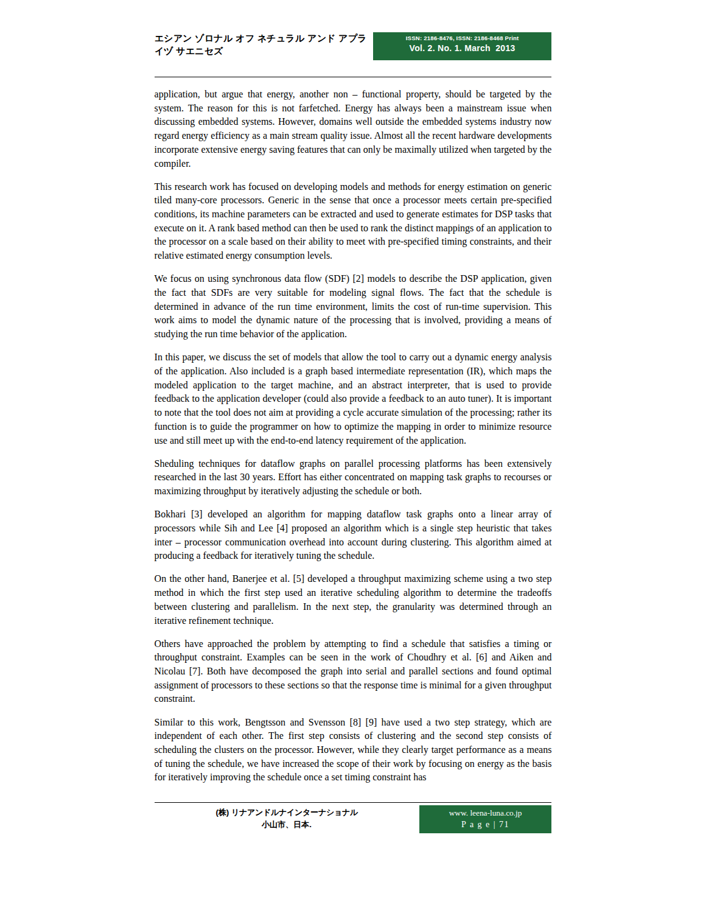エシアン ゾロナル オフ ネチュラル アンド アプライヅ サエニセズ
ISSN: 2186-8476, ISSN: 2186-8468 Print
Vol. 2. No. 1. March 2013
application, but argue that energy, another non – functional property, should be targeted by the system. The reason for this is not farfetched. Energy has always been a mainstream issue when discussing embedded systems. However, domains well outside the embedded systems industry now regard energy efficiency as a main stream quality issue. Almost all the recent hardware developments incorporate extensive energy saving features that can only be maximally utilized when targeted by the compiler.
This research work has focused on developing models and methods for energy estimation on generic tiled many-core processors. Generic in the sense that once a processor meets certain pre-specified conditions, its machine parameters can be extracted and used to generate estimates for DSP tasks that execute on it. A rank based method can then be used to rank the distinct mappings of an application to the processor on a scale based on their ability to meet with pre-specified timing constraints, and their relative estimated energy consumption levels.
We focus on using synchronous data flow (SDF) [2] models to describe the DSP application, given the fact that SDFs are very suitable for modeling signal flows. The fact that the schedule is determined in advance of the run time environment, limits the cost of run-time supervision. This work aims to model the dynamic nature of the processing that is involved, providing a means of studying the run time behavior of the application.
In this paper, we discuss the set of models that allow the tool to carry out a dynamic energy analysis of the application. Also included is a graph based intermediate representation (IR), which maps the modeled application to the target machine, and an abstract interpreter, that is used to provide feedback to the application developer (could also provide a feedback to an auto tuner). It is important to note that the tool does not aim at providing a cycle accurate simulation of the processing; rather its function is to guide the programmer on how to optimize the mapping in order to minimize resource use and still meet up with the end-to-end latency requirement of the application.
Sheduling techniques for dataflow graphs on parallel processing platforms has been extensively researched in the last 30 years. Effort has either concentrated on mapping task graphs to recourses or maximizing throughput by iteratively adjusting the schedule or both.
Bokhari [3] developed an algorithm for mapping dataflow task graphs onto a linear array of processors while Sih and Lee [4] proposed an algorithm which is a single step heuristic that takes inter – processor communication overhead into account during clustering. This algorithm aimed at producing a feedback for iteratively tuning the schedule.
On the other hand, Banerjee et al. [5] developed a throughput maximizing scheme using a two step method in which the first step used an iterative scheduling algorithm to determine the tradeoffs between clustering and parallelism. In the next step, the granularity was determined through an iterative refinement technique.
Others have approached the problem by attempting to find a schedule that satisfies a timing or throughput constraint. Examples can be seen in the work of Choudhry et al. [6] and Aiken and Nicolau [7]. Both have decomposed the graph into serial and parallel sections and found optimal assignment of processors to these sections so that the response time is minimal for a given throughput constraint.
Similar to this work, Bengtsson and Svensson [8] [9] have used a two step strategy, which are independent of each other. The first step consists of clustering and the second step consists of scheduling the clusters on the processor. However, while they clearly target performance as a means of tuning the schedule, we have increased the scope of their work by focusing on energy as the basis for iteratively improving the schedule once a set timing constraint has
(株) リナアンドルナインターナショナル
小山市、日本.
www. leena-luna.co.jp
P a g e | 71